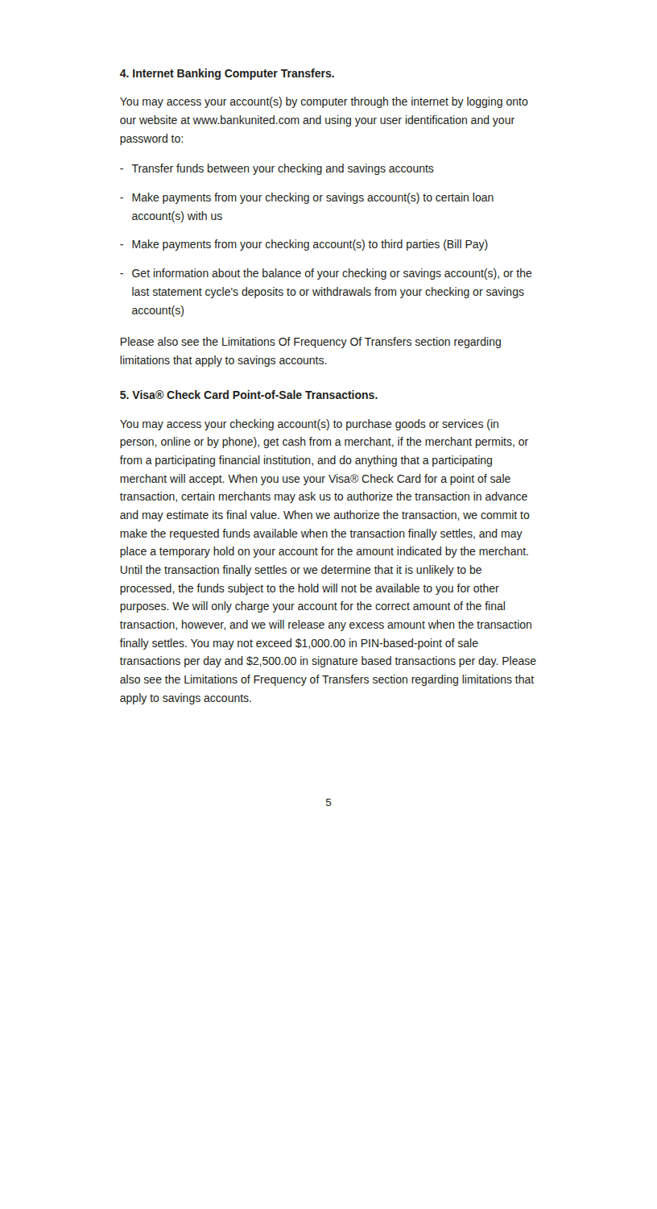4. Internet Banking Computer Transfers.
You may access your account(s) by computer through the internet by logging onto our website at www.bankunited.com and using your user identification and your password to:
Transfer funds between your checking and savings accounts
Make payments from your checking or savings account(s) to certain loan account(s) with us
Make payments from your checking account(s) to third parties (Bill Pay)
Get information about the balance of your checking or savings account(s), or the last statement cycle's deposits to or withdrawals from your checking or savings account(s)
Please also see the Limitations Of Frequency Of Transfers section regarding limitations that apply to savings accounts.
5. Visa® Check Card Point-of-Sale Transactions.
You may access your checking account(s) to purchase goods or services (in person, online or by phone), get cash from a merchant, if the merchant permits, or from a participating financial institution, and do anything that a participating merchant will accept. When you use your Visa® Check Card for a point of sale transaction, certain merchants may ask us to authorize the transaction in advance and may estimate its final value. When we authorize the transaction, we commit to make the requested funds available when the transaction finally settles, and may place a temporary hold on your account for the amount indicated by the merchant. Until the transaction finally settles or we determine that it is unlikely to be processed, the funds subject to the hold will not be available to you for other purposes. We will only charge your account for the correct amount of the final transaction, however, and we will release any excess amount when the transaction finally settles. You may not exceed $1,000.00 in PIN-based-point of sale transactions per day and $2,500.00 in signature based transactions per day. Please also see the Limitations of Frequency of Transfers section regarding limitations that apply to savings accounts.
5